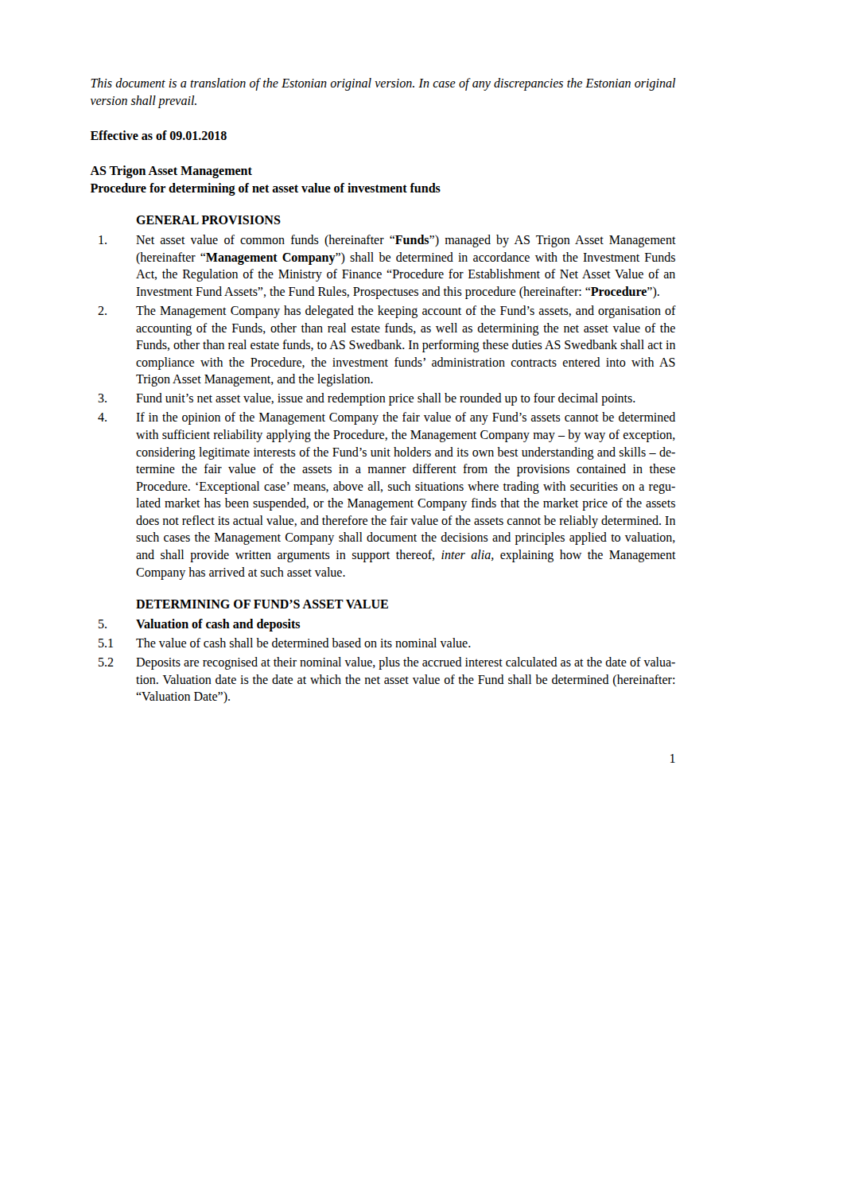This document is a translation of the Estonian original version. In case of any discrepancies the Estonian original version shall prevail.
Effective as of 09.01.2018
AS Trigon Asset Management
Procedure for determining of net asset value of investment funds
General provisions
Net asset value of common funds (hereinafter “Funds”) managed by AS Trigon Asset Management (hereinafter “Management Company”) shall be determined in accordance with the Investment Funds Act, the Regulation of the Ministry of Finance “Procedure for Establishment of Net Asset Value of an Investment Fund Assets”, the Fund Rules, Prospectuses and this procedure (hereinafter: “Procedure”).
The Management Company has delegated the keeping account of the Fund’s assets, and organisation of accounting of the Funds, other than real estate funds, as well as determining the net asset value of the Funds, other than real estate funds, to AS Swedbank. In performing these duties AS Swedbank shall act in compliance with the Procedure, the investment funds’ administration contracts entered into with AS Trigon Asset Management, and the legislation.
Fund unit’s net asset value, issue and redemption price shall be rounded up to four decimal points.
If in the opinion of the Management Company the fair value of any Fund’s assets cannot be determined with sufficient reliability applying the Procedure, the Management Company may – by way of exception, considering legitimate interests of the Fund’s unit holders and its own best understanding and skills – determine the fair value of the assets in a manner different from the provisions contained in these Procedure. ‘Exceptional case’ means, above all, such situations where trading with securities on a regulated market has been suspended, or the Management Company finds that the market price of the assets does not reflect its actual value, and therefore the fair value of the assets cannot be reliably determined. In such cases the Management Company shall document the decisions and principles applied to valuation, and shall provide written arguments in support thereof, inter alia, explaining how the Management Company has arrived at such asset value.
Determining of Fund’s asset value
5. Valuation of cash and deposits
5.1 The value of cash shall be determined based on its nominal value.
5.2 Deposits are recognised at their nominal value, plus the accrued interest calculated as at the date of valuation. Valuation date is the date at which the net asset value of the Fund shall be determined (hereinafter: “Valuation Date”).
1